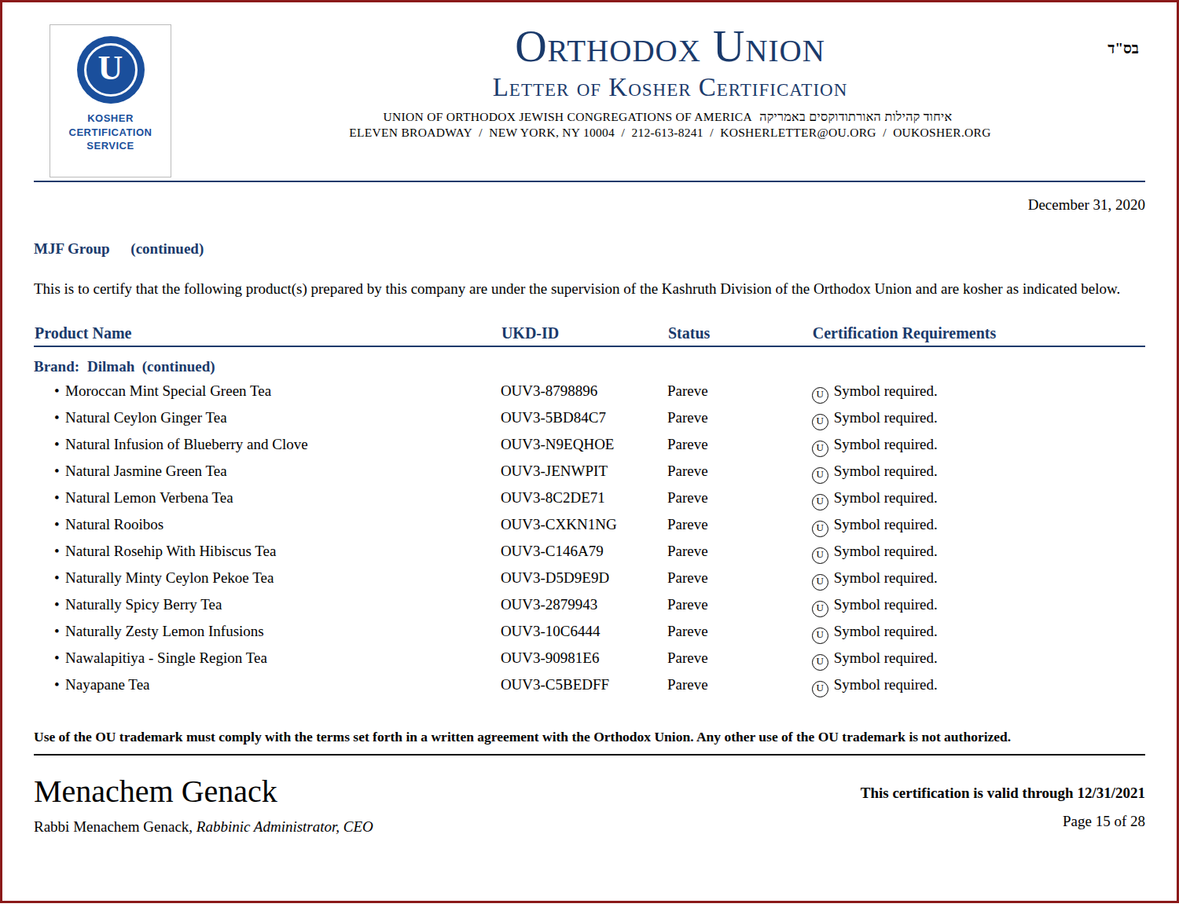בס"ד
U
KOSHER
CERTIFICATION
SERVICE
Orthodox Union
Letter of Kosher Certification
UNION OF ORTHODOX JEWISH CONGREGATIONS OF AMERICA איחוד קהילות האורתודוקסים באמריקה
ELEVEN BROADWAY / NEW YORK, NY 10004 / 212-613-8241 / KOSHERLETTER@OU.ORG / OUKOSHER.ORG
December 31, 2020
MJF Group (continued)
This is to certify that the following product(s) prepared by this company are under the supervision of the Kashruth Division of the Orthodox Union and are kosher as indicated below.
| Product Name | UKD-ID | Status | Certification Requirements |
| --- | --- | --- | --- |
| Brand: Dilmah (continued) |
| • Moroccan Mint Special Green Tea | OUV3-8798896 | Pareve | U Symbol required. |
| • Natural Ceylon Ginger Tea | OUV3-5BD84C7 | Pareve | U Symbol required. |
| • Natural Infusion of Blueberry and Clove | OUV3-N9EQHOE | Pareve | U Symbol required. |
| • Natural Jasmine Green Tea | OUV3-JENWPIT | Pareve | U Symbol required. |
| • Natural Lemon Verbena Tea | OUV3-8C2DE71 | Pareve | U Symbol required. |
| • Natural Rooibos | OUV3-CXKN1NG | Pareve | U Symbol required. |
| • Natural Rosehip With Hibiscus Tea | OUV3-C146A79 | Pareve | U Symbol required. |
| • Naturally Minty Ceylon Pekoe Tea | OUV3-D5D9E9D | Pareve | U Symbol required. |
| • Naturally Spicy Berry Tea | OUV3-2879943 | Pareve | U Symbol required. |
| • Naturally Zesty Lemon Infusions | OUV3-10C6444 | Pareve | U Symbol required. |
| • Nawalapitiya - Single Region Tea | OUV3-90981E6 | Pareve | U Symbol required. |
| • Nayapane Tea | OUV3-C5BEDFF | Pareve | U Symbol required. |
Use of the OU trademark must comply with the terms set forth in a written agreement with the Orthodox Union. Any other use of the OU trademark is not authorized.
Menachem Genack
Rabbi Menachem Genack, Rabbinic Administrator, CEO
This certification is valid through 12/31/2021
Page 15 of 28